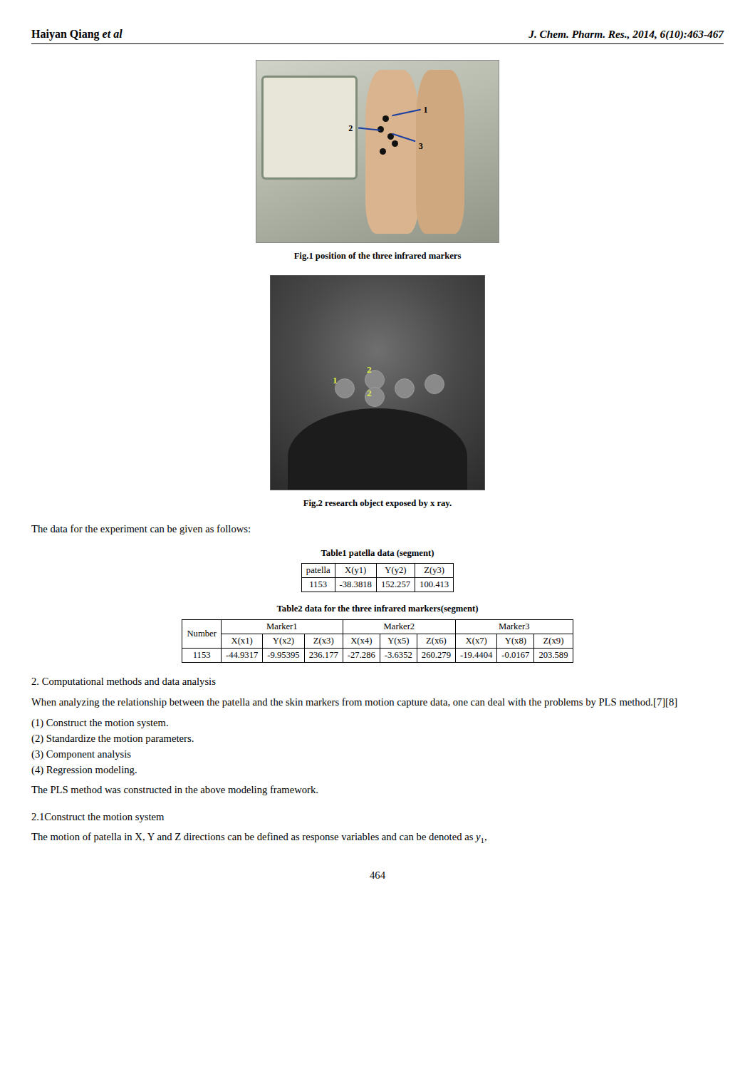Haiyan Qiang et al
J. Chem. Pharm. Res., 2014, 6(10):463-467
1
2
3
Fig.1 position of the three infrared markers
1
2
2
Fig.2 research object exposed by x ray.
The data for the experiment can be given as follows:
Table1 patella data (segment)
| patella | X(y1) | Y(y2) | Z(y3) |
| 1153 | -38.3818 | 152.257 | 100.413 |
Table2 data for the three infrared markers(segment)
| Number | Marker1 | Marker2 | Marker3 |
| X(x1) | Y(x2) | Z(x3) | X(x4) | Y(x5) | Z(x6) | X(x7) | Y(x8) | Z(x9) |
| 1153 | -44.9317 | -9.95395 | 236.177 | -27.286 | -3.6352 | 260.279 | -19.4404 | -0.0167 | 203.589 |
2. Computational methods and data analysis
When analyzing the relationship between the patella and the skin markers from motion capture data, one can deal with the problems by PLS method.[7][8]
(1) Construct the motion system.
(2) Standardize the motion parameters.
(3) Component analysis
(4) Regression modeling.
The PLS method was constructed in the above modeling framework.
2.1Construct the motion system
The motion of patella in X, Y and Z directions can be defined as response variables and can be denoted as y1,
464